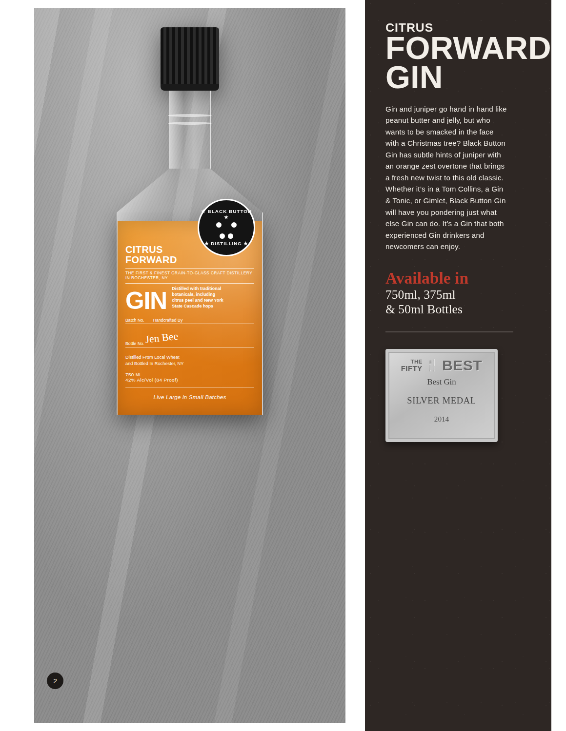2
★ BLACK BUTTON ★ ★ DISTILLING ★
Citrus
Forward
The First & Finest Grain-to-Glass Craft Distillery in Rochester, NY
GIN Distilled with traditional
botanicals, including
citrus peel and New York
State Cascade hops
Batch No. Handcrafted By
Jen Bee
Bottle No.
Distilled From Local Wheat
and Bottled In Rochester, NY
750 ML 42% Alc/Vol (84 Proof)
Live Large in Small Batches
CITRUS FORWARD
GIN
Gin and juniper go hand in hand like peanut butter and jelly, but who wants to be smacked in the face with a Christmas tree? Black Button Gin has subtle hints of juniper with an orange zest overtone that brings a fresh new twist to this old classic. Whether it’s in a Tom Collins, a Gin & Tonic, or Gimlet, Black Button Gin will have you pondering just what else Gin can do. It’s a Gin that both experienced Gin drinkers and newcomers can enjoy.
Available in 750ml, 375ml
& 50ml Bottles
THEFIFTY 🍴 BEST
Best Gin
SILVER MEDAL
2014